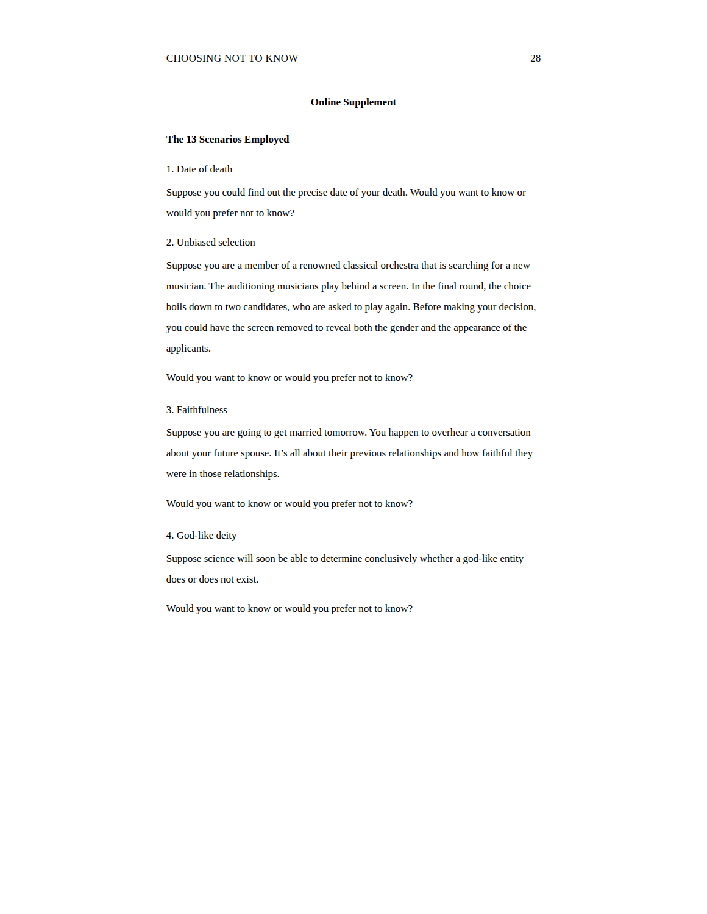CHOOSING NOT TO KNOW 28
Online Supplement
The 13 Scenarios Employed
1. Date of death
Suppose you could find out the precise date of your death. Would you want to know or would you prefer not to know?
2. Unbiased selection
Suppose you are a member of a renowned classical orchestra that is searching for a new musician. The auditioning musicians play behind a screen. In the final round, the choice boils down to two candidates, who are asked to play again. Before making your decision, you could have the screen removed to reveal both the gender and the appearance of the applicants.
Would you want to know or would you prefer not to know?
3. Faithfulness
Suppose you are going to get married tomorrow. You happen to overhear a conversation about your future spouse. It’s all about their previous relationships and how faithful they were in those relationships.
Would you want to know or would you prefer not to know?
4. God-like deity
Suppose science will soon be able to determine conclusively whether a god-like entity does or does not exist.
Would you want to know or would you prefer not to know?